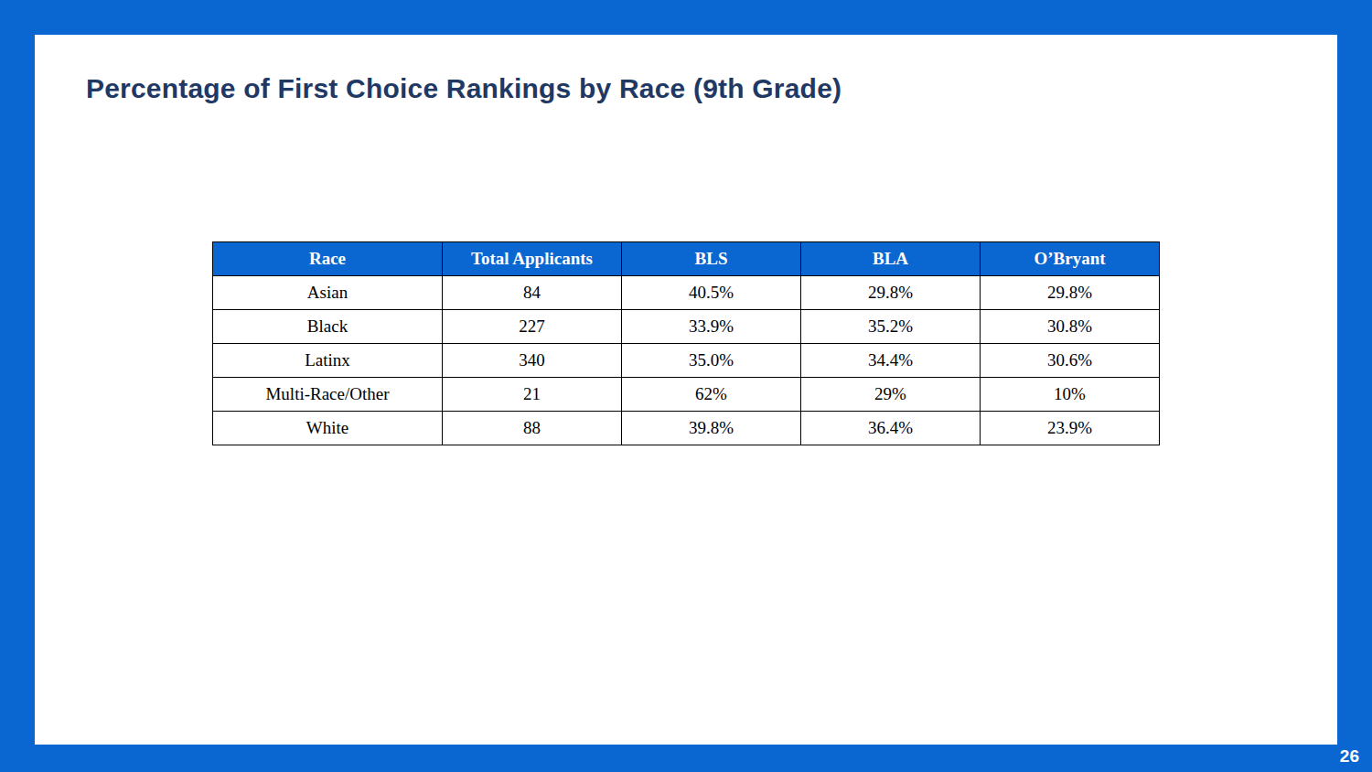Percentage of First Choice Rankings by Race (9th Grade)
| Race | Total Applicants | BLS | BLA | O’Bryant |
| --- | --- | --- | --- | --- |
| Asian | 84 | 40.5% | 29.8% | 29.8% |
| Black | 227 | 33.9% | 35.2% | 30.8% |
| Latinx | 340 | 35.0% | 34.4% | 30.6% |
| Multi-Race/Other | 21 | 62% | 29% | 10% |
| White | 88 | 39.8% | 36.4% | 23.9% |
26